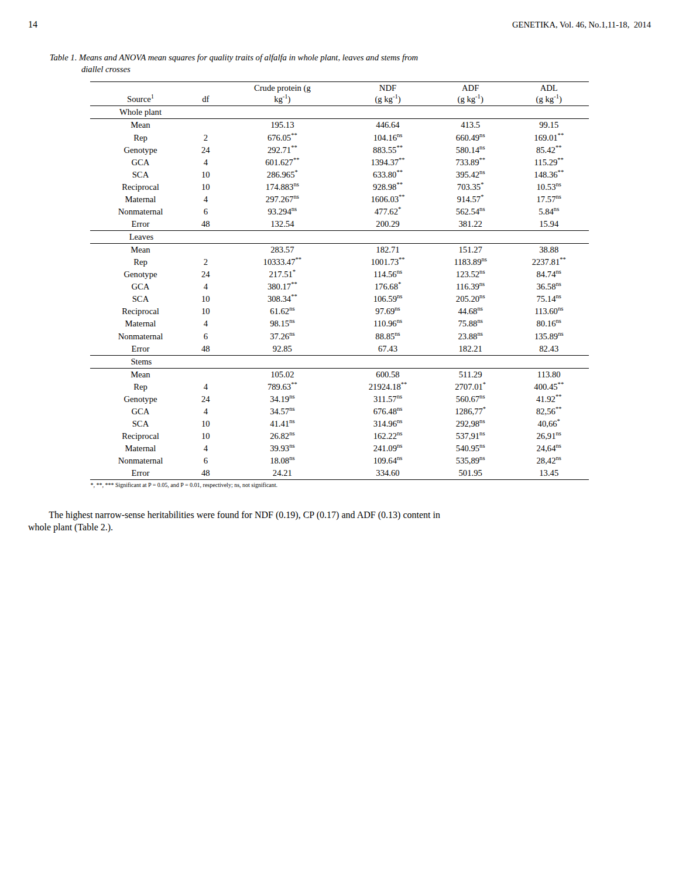14 GENETIKA, Vol. 46, No.1,11-18, 2014
Table 1. Means and ANOVA mean squares for quality traits of alfalfa in whole plant, leaves and stems from diallel crosses
| Source 1 | df | Crude protein (g kg -1 ) | NDF (g kg -1 ) | ADF (g kg -1 ) | ADL (g kg -1 ) |
| --- | --- | --- | --- | --- | --- |
| Whole plant | | | | | |
| Mean | | 195.13 | 446.64 | 413.5 | 99.15 |
| Rep | 2 | 676.05 ** | 104.16 ns | 660.49 ns | 169.01 ** |
| Genotype | 24 | 292.71 ** | 883.55 ** | 580.14 ns | 85.42 ** |
| GCA | 4 | 601.627 ** | 1394.37 ** | 733.89 ** | 115.29 ** |
| SCA | 10 | 286.965 * | 633.80 ** | 395.42 ns | 148.36 ** |
| Reciprocal | 10 | 174.883 ns | 928.98 ** | 703.35 * | 10.53 ns |
| Maternal | 4 | 297.267 ns | 1606.03 ** | 914.57 * | 17.57 ns |
| Nonmaternal | 6 | 93.294 ns | 477.62 * | 562.54 ns | 5.84 ns |
| Error | 48 | 132.54 | 200.29 | 381.22 | 15.94 |
| Leaves | | | | | |
| Mean | | 283.57 | 182.71 | 151.27 | 38.88 |
| Rep | 2 | 10333.47 ** | 1001.73 ** | 1183.89 ns | 2237.81 ** |
| Genotype | 24 | 217.51 * | 114.56 ns | 123.52 ns | 84.74 ns |
| GCA | 4 | 380.17 ** | 176.68 * | 116.39 ns | 36.58 ns |
| SCA | 10 | 308.34 ** | 106.59 ns | 205.20 ns | 75.14 ns |
| Reciprocal | 10 | 61.62 ns | 97.69 ns | 44.68 ns | 113.60 ns |
| Maternal | 4 | 98.15 ns | 110.96 ns | 75.88 ns | 80.16 ns |
| Nonmaternal | 6 | 37.26 ns | 88.85 ns | 23.88 ns | 135.89 ns |
| Error | 48 | 92.85 | 67.43 | 182.21 | 82.43 |
| Stems | | | | | |
| Mean | | 105.02 | 600.58 | 511.29 | 113.80 |
| Rep | 4 | 789.63 ** | 21924.18 ** | 2707.01 * | 400.45 ** |
| Genotype | 24 | 34.19 ns | 311.57 ns | 560.67 ns | 41.92 ** |
| GCA | 4 | 34.57 ns | 676.48 ns | 1286,77 * | 82,56 ** |
| SCA | 10 | 41.41 ns | 314.96 ns | 292,98 ns | 40,66 * |
| Reciprocal | 10 | 26.82 ns | 162.22 ns | 537,91 ns | 26,91 ns |
| Maternal | 4 | 39.93 ns | 241.09 ns | 540.95 ns | 24,64 ns |
| Nonmaternal | 6 | 18.08 ns | 109.64 ns | 535,89 ns | 28,42 ns |
| Error | 48 | 24.21 | 334.60 | 501.95 | 13.45 |
*, **, *** Significant at P = 0.05, and P = 0.01, respectively; ns, not significant.
The highest narrow-sense heritabilities were found for NDF (0.19), CP (0.17) and ADF (0.13) content in whole plant (Table 2.).